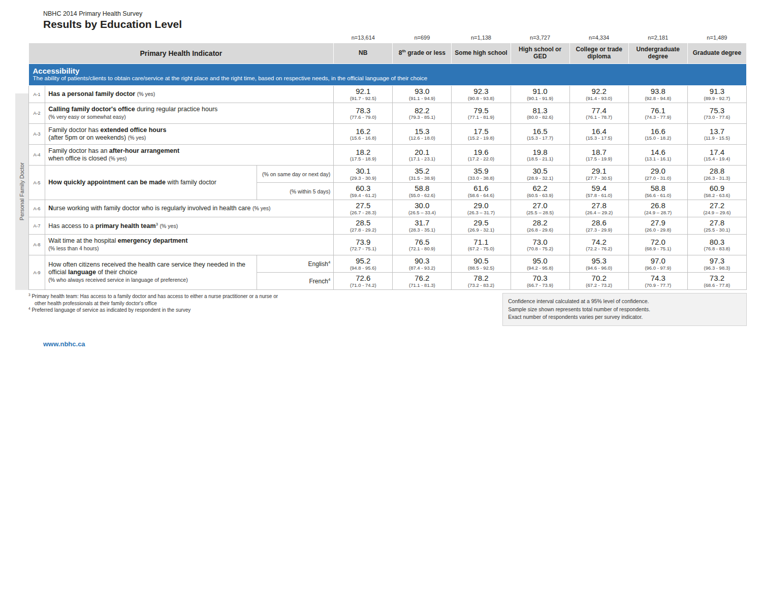NBHC 2014 Primary Health Survey
Results by Education Level
Personal Family Doctor
| | | | n=13,614 | n=699 | n=1,138 | n=3,727 | n=4,334 | n=2,181 | n=1,489 |
| Primary Health Indicator | NB | 8 th grade or less | Some high school | High school or GED | College or trade diploma | Undergraduate degree | Graduate degree |
| Accessibility The ability of patients/clients to obtain care/service at the right place and the right time, based on respective needs, in the official language of their choice |
| A-1 | Has a personal family doctor (% yes) | 92.1 (91.7 - 92.5) | 93.0 (91.1 - 94.9) | 92.3 (90.8 - 93.8) | 91.0 (90.1 - 91.9) | 92.2 (91.4 - 93.0) | 93.8 (92.8 - 94.8) | 91.3 (89.9 - 92.7) |
| A-2 | Calling family doctor's office during regular practice hours (% very easy or somewhat easy) | 78.3 (77.6 - 79.0) | 82.2 (79.3 - 85.1) | 79.5 (77.1 - 81.9) | 81.3 (80.0 - 82.6) | 77.4 (76.1 - 78.7) | 76.1 (74.3 - 77.9) | 75.3 (73.0 - 77.6) |
| A-3 | Family doctor has extended office hours (after 5pm or on weekends) (% yes) | 16.2 (15.6 - 16.8) | 15.3 (12.6 - 18.0) | 17.5 (15.2 - 19.8) | 16.5 (15.3 - 17.7) | 16.4 (15.3 - 17.5) | 16.6 (15.0 - 18.2) | 13.7 (11.9 - 15.5) |
| A-4 | Family doctor has an after-hour arrangement when office is closed (% yes) | 18.2 (17.5 - 18.9) | 20.1 (17.1 - 23.1) | 19.6 (17.2 - 22.0) | 19.8 (18.5 - 21.1) | 18.7 (17.5 - 19.9) | 14.6 (13.1 - 16.1) | 17.4 (15.4 - 19.4) |
| A-5 | How quickly appointment can be made with family doctor | (% on same day or next day) | 30.1 (29.3 - 30.9) | 35.2 (31.5 - 38.9) | 35.9 (33.0 - 38.8) | 30.5 (28.9 - 32.1) | 29.1 (27.7 - 30.5) | 29.0 (27.0 - 31.0) | 28.8 (26.3 - 31.3) |
| (% within 5 days) | 60.3 (59.4 - 61.2) | 58.8 (55.0 - 62.6) | 61.6 (58.6 - 64.6) | 62.2 (60.5 - 63.9) | 59.4 (57.8 - 61.0) | 58.8 (56.6 - 61.0) | 60.9 (58.2 - 63.6) |
| A-6 | N urse working with family doctor who is regularly involved in health care (% yes) | 27.5 (26.7 - 28.3) | 30.0 (26.5 – 33.4) | 29.0 (26.3 – 31.7) | 27.0 (25.5 – 28.5) | 27.8 (26.4 – 29.2) | 26.8 (24.9 – 28.7) | 27.2 (24.9 – 29.6) |
| A-7 | Has access to a primary health team 3 (% yes) | 28.5 (27.8 - 29.2) | 31.7 (28.3 - 35.1) | 29.5 (26.9 - 32.1) | 28.2 (26.8 - 29.6) | 28.6 (27.3 - 29.9) | 27.9 (26.0 - 29.8) | 27.8 (25.5 - 30.1) |
| A-8 | Wait time at the hospital emergency department (% less than 4 hours) | 73.9 (72.7 - 75.1) | 76.5 (72.1 - 80.9) | 71.1 (67.2 - 75.0) | 73.0 (70.8 - 75.2) | 74.2 (72.2 - 76.2) | 72.0 (68.9 - 75.1) | 80.3 (76.8 - 83.8) |
| A-9 | How often citizens received the health care service they needed in the official language of their choice (% who always received service in language of preference) | English 4 | 95.2 (94.8 - 95.6) | 90.3 (87.4 - 93.2) | 90.5 (88.5 - 92.5) | 95.0 (94.2 - 95.8) | 95.3 (94.6 - 96.0) | 97.0 (96.0 - 97.9) | 97.3 (96.3 - 98.3) |
| French 4 | 72.6 (71.0 - 74.2) | 76.2 (71.1 - 81.3) | 78.2 (73.2 - 83.2) | 70.3 (66.7 - 73.9) | 70.2 (67.2 - 73.2) | 74.3 (70.9 - 77.7) | 73.2 (68.6 - 77.8) |
3 Primary health team: Has access to a family doctor and has access to either a nurse practitioner or a nurse or other health professionals at their family doctor's office 4 Preferred language of service as indicated by respondent in the survey
Confidence interval calculated at a 95% level of confidence.
Sample size shown represents total number of respondents.
Exact number of respondents varies per survey indicator.
www.nbhc.ca